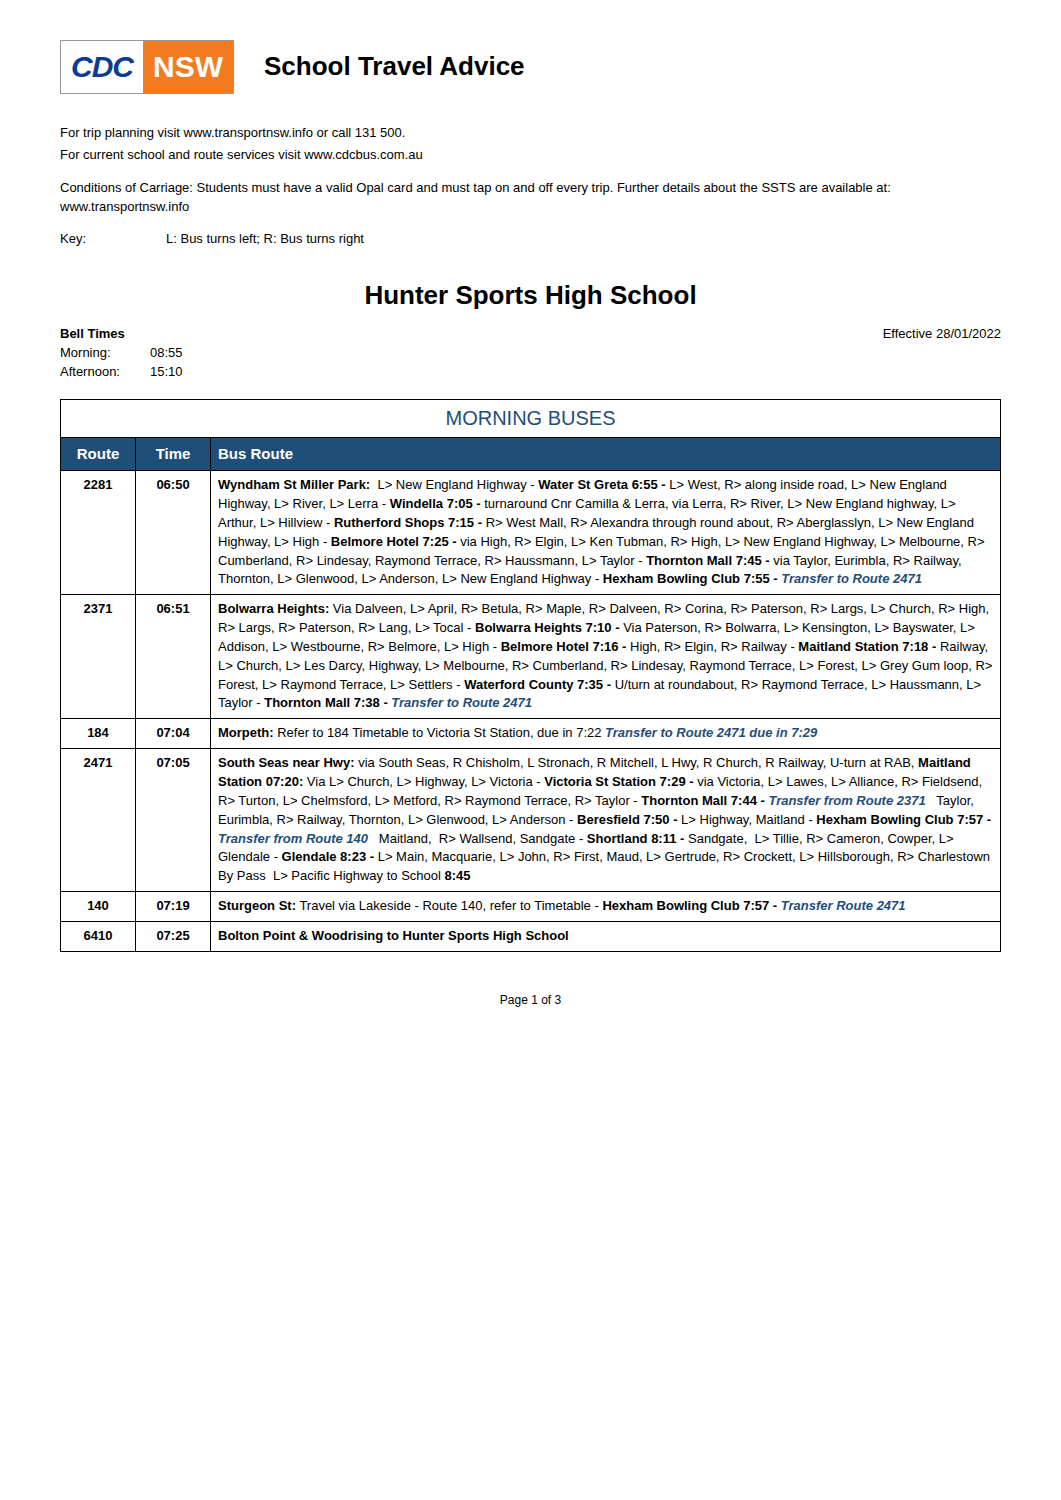CDC
NSW
School Travel Advice
For trip planning visit www.transportnsw.info or call 131 500.
For current school and route services visit www.cdcbus.com.au
Conditions of Carriage: Students must have a valid Opal card and must tap on and off every trip. Further details about the SSTS are available at: www.transportnsw.info
Key:
L: Bus turns left; R: Bus turns right
Hunter Sports High School
Bell Times
Morning: 08:55
Afternoon: 15:10
Effective 28/01/2022
MORNING BUSES
| Route | Time | Bus Route |
| --- | --- | --- |
| 2281 | 06:50 | Wyndham St Miller Park: L> New England Highway - Water St Greta 6:55 - L> West, R> along inside road, L> New England Highway, L> River, L> Lerra - Windella 7:05 - turnaround Cnr Camilla & Lerra, via Lerra, R> River, L> New England highway, L> Arthur, L> Hillview - Rutherford Shops 7:15 - R> West Mall, R> Alexandra through round about, R> Aberglasslyn, L> New England Highway, L> High - Belmore Hotel 7:25 - via High, R> Elgin, L> Ken Tubman, R> High, L> New England Highway, L> Melbourne, R> Cumberland, R> Lindesay, Raymond Terrace, R> Haussmann, L> Taylor - Thornton Mall 7:45 - via Taylor, Eurimbla, R> Railway, Thornton, L> Glenwood, L> Anderson, L> New England Highway - Hexham Bowling Club 7:55 - Transfer to Route 2471 |
| 2371 | 06:51 | Bolwarra Heights: Via Dalveen, L> April, R> Betula, R> Maple, R> Dalveen, R> Corina, R> Paterson, R> Largs, L> Church, R> High, R> Largs, R> Paterson, R> Lang, L> Tocal - Bolwarra Heights 7:10 - Via Paterson, R> Bolwarra, L> Kensington, L> Bayswater, L> Addison, L> Westbourne, R> Belmore, L> High - Belmore Hotel 7:16 - High, R> Elgin, R> Railway - Maitland Station 7:18 - Railway, L> Church, L> Les Darcy, Highway, L> Melbourne, R> Cumberland, R> Lindesay, Raymond Terrace, L> Forest, L> Grey Gum loop, R> Forest, L> Raymond Terrace, L> Settlers - Waterford County 7:35 - U/turn at roundabout, R> Raymond Terrace, L> Haussmann, L> Taylor - Thornton Mall 7:38 - Transfer to Route 2471 |
| 184 | 07:04 | Morpeth: Refer to 184 Timetable to Victoria St Station, due in 7:22 Transfer to Route 2471 due in 7:29 |
| 2471 | 07:05 | South Seas near Hwy: via South Seas, R Chisholm, L Stronach, R Mitchell, L Hwy, R Church, R Railway, U-turn at RAB, Maitland Station 07:20: Via L> Church, L> Highway, L> Victoria - Victoria St Station 7:29 - via Victoria, L> Lawes, L> Alliance, R> Fieldsend, R> Turton, L> Chelmsford, L> Metford, R> Raymond Terrace, R> Taylor - Thornton Mall 7:44 - Transfer from Route 2371 Taylor, Eurimbla, R> Railway, Thornton, L> Glenwood, L> Anderson - Beresfield 7:50 - L> Highway, Maitland - Hexham Bowling Club 7:57 - Transfer from Route 140 Maitland, R> Wallsend, Sandgate - Shortland 8:11 - Sandgate, L> Tillie, R> Cameron, Cowper, L> Glendale - Glendale 8:23 - L> Main, Macquarie, L> John, R> First, Maud, L> Gertrude, R> Crockett, L> Hillsborough, R> Charlestown By Pass L> Pacific Highway to School 8:45 |
| 140 | 07:19 | Sturgeon St: Travel via Lakeside - Route 140, refer to Timetable - Hexham Bowling Club 7:57 - Transfer Route 2471 |
| 6410 | 07:25 | Bolton Point & Woodrising to Hunter Sports High School |
Page 1 of 3